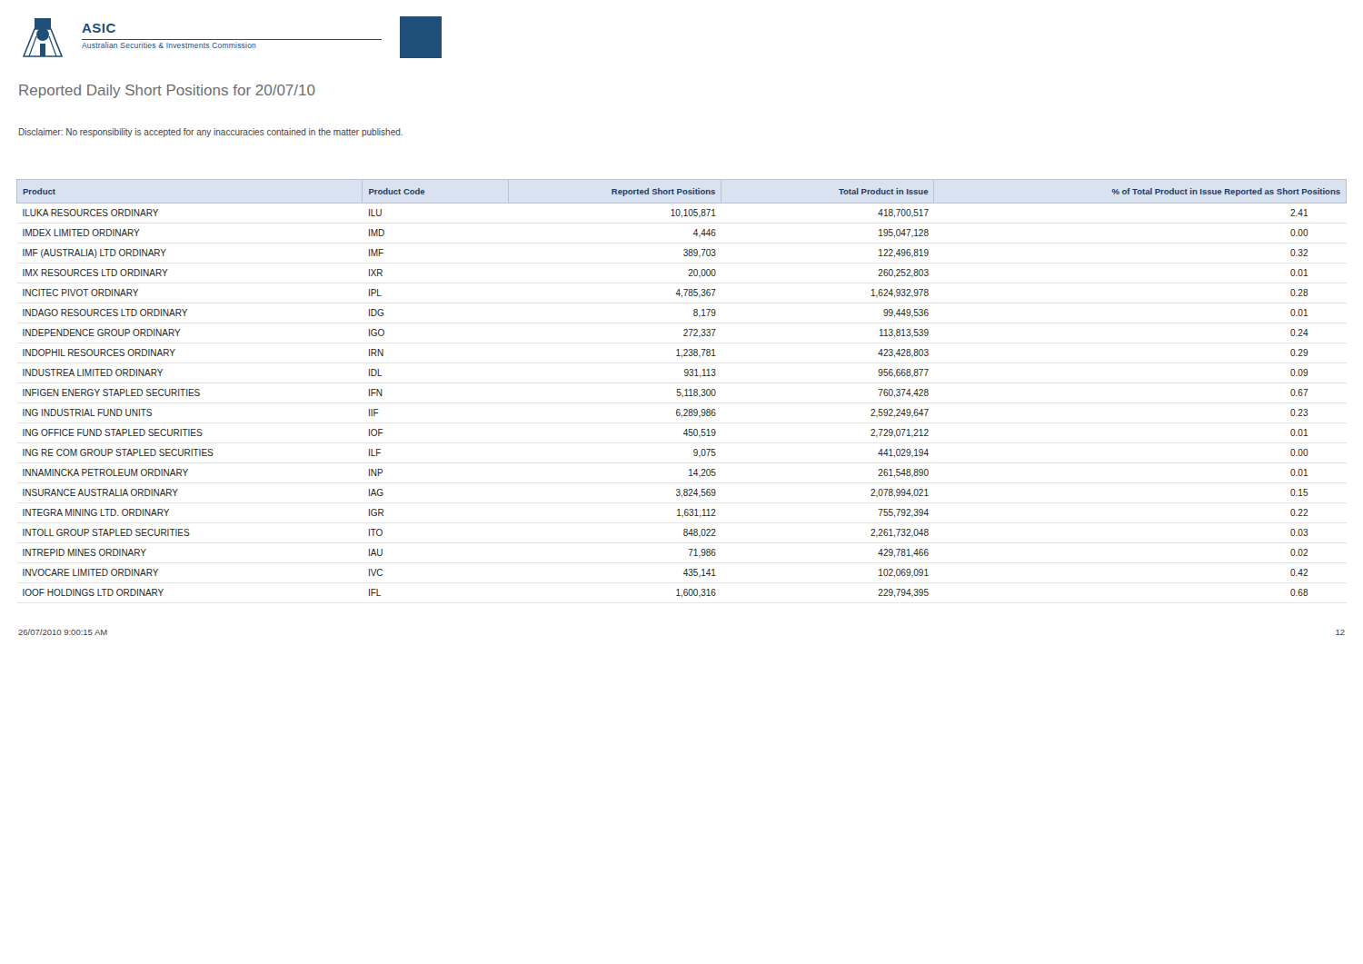ASIC
Australian Securities & Investments Commission
Reported Daily Short Positions for 20/07/10
Disclaimer: No responsibility is accepted for any inaccuracies contained in the matter published.
| Product | Product Code | Reported Short Positions | Total Product in Issue | % of Total Product in Issue Reported as Short Positions |
| --- | --- | --- | --- | --- |
| ILUKA RESOURCES ORDINARY | ILU | 10,105,871 | 418,700,517 | 2.41 |
| IMDEX LIMITED ORDINARY | IMD | 4,446 | 195,047,128 | 0.00 |
| IMF (AUSTRALIA) LTD ORDINARY | IMF | 389,703 | 122,496,819 | 0.32 |
| IMX RESOURCES LTD ORDINARY | IXR | 20,000 | 260,252,803 | 0.01 |
| INCITEC PIVOT ORDINARY | IPL | 4,785,367 | 1,624,932,978 | 0.28 |
| INDAGO RESOURCES LTD ORDINARY | IDG | 8,179 | 99,449,536 | 0.01 |
| INDEPENDENCE GROUP ORDINARY | IGO | 272,337 | 113,813,539 | 0.24 |
| INDOPHIL RESOURCES ORDINARY | IRN | 1,238,781 | 423,428,803 | 0.29 |
| INDUSTREA LIMITED ORDINARY | IDL | 931,113 | 956,668,877 | 0.09 |
| INFIGEN ENERGY STAPLED SECURITIES | IFN | 5,118,300 | 760,374,428 | 0.67 |
| ING INDUSTRIAL FUND UNITS | IIF | 6,289,986 | 2,592,249,647 | 0.23 |
| ING OFFICE FUND STAPLED SECURITIES | IOF | 450,519 | 2,729,071,212 | 0.01 |
| ING RE COM GROUP STAPLED SECURITIES | ILF | 9,075 | 441,029,194 | 0.00 |
| INNAMINCKA PETROLEUM ORDINARY | INP | 14,205 | 261,548,890 | 0.01 |
| INSURANCE AUSTRALIA ORDINARY | IAG | 3,824,569 | 2,078,994,021 | 0.15 |
| INTEGRA MINING LTD. ORDINARY | IGR | 1,631,112 | 755,792,394 | 0.22 |
| INTOLL GROUP STAPLED SECURITIES | ITO | 848,022 | 2,261,732,048 | 0.03 |
| INTREPID MINES ORDINARY | IAU | 71,986 | 429,781,466 | 0.02 |
| INVOCARE LIMITED ORDINARY | IVC | 435,141 | 102,069,091 | 0.42 |
| IOOF HOLDINGS LTD ORDINARY | IFL | 1,600,316 | 229,794,395 | 0.68 |
26/07/2010 9:00:15 AM 12